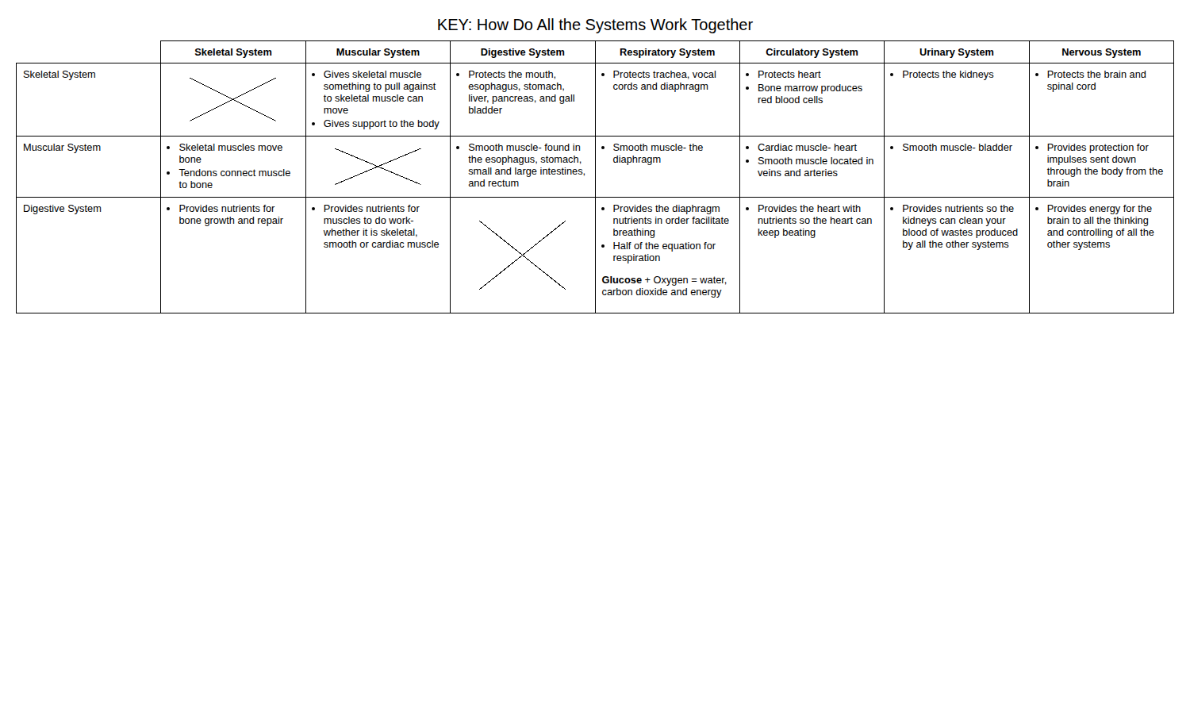KEY: How Do All the Systems Work Together
| | Skeletal System | Muscular System | Digestive System | Respiratory System | Circulatory System | Urinary System | Nervous System |
| --- | --- | --- | --- | --- | --- | --- | --- |
| Skeletal System | | Gives skeletal muscle something to pull against to skeletal muscle can move Gives support to the body | Protects the mouth, esophagus, stomach, liver, pancreas, and gall bladder | Protects trachea, vocal cords and diaphragm | Protects heart Bone marrow produces red blood cells | Protects the kidneys | Protects the brain and spinal cord |
| Muscular System | Skeletal muscles move bone Tendons connect muscle to bone | | Smooth muscle- found in the esophagus, stomach, small and large intestines, and rectum | Smooth muscle- the diaphragm | Cardiac muscle- heart Smooth muscle located in veins and arteries | Smooth muscle- bladder | Provides protection for impulses sent down through the body from the brain |
| Digestive System | Provides nutrients for bone growth and repair | Provides nutrients for muscles to do work-whether it is skeletal, smooth or cardiac muscle | | Provides the diaphragm nutrients in order facilitate breathing Half of the equation for respiration Glucose + Oxygen = water, carbon dioxide and energy | Provides the heart with nutrients so the heart can keep beating | Provides nutrients so the kidneys can clean your blood of wastes produced by all the other systems | Provides energy for the brain to all the thinking and controlling of all the other systems |